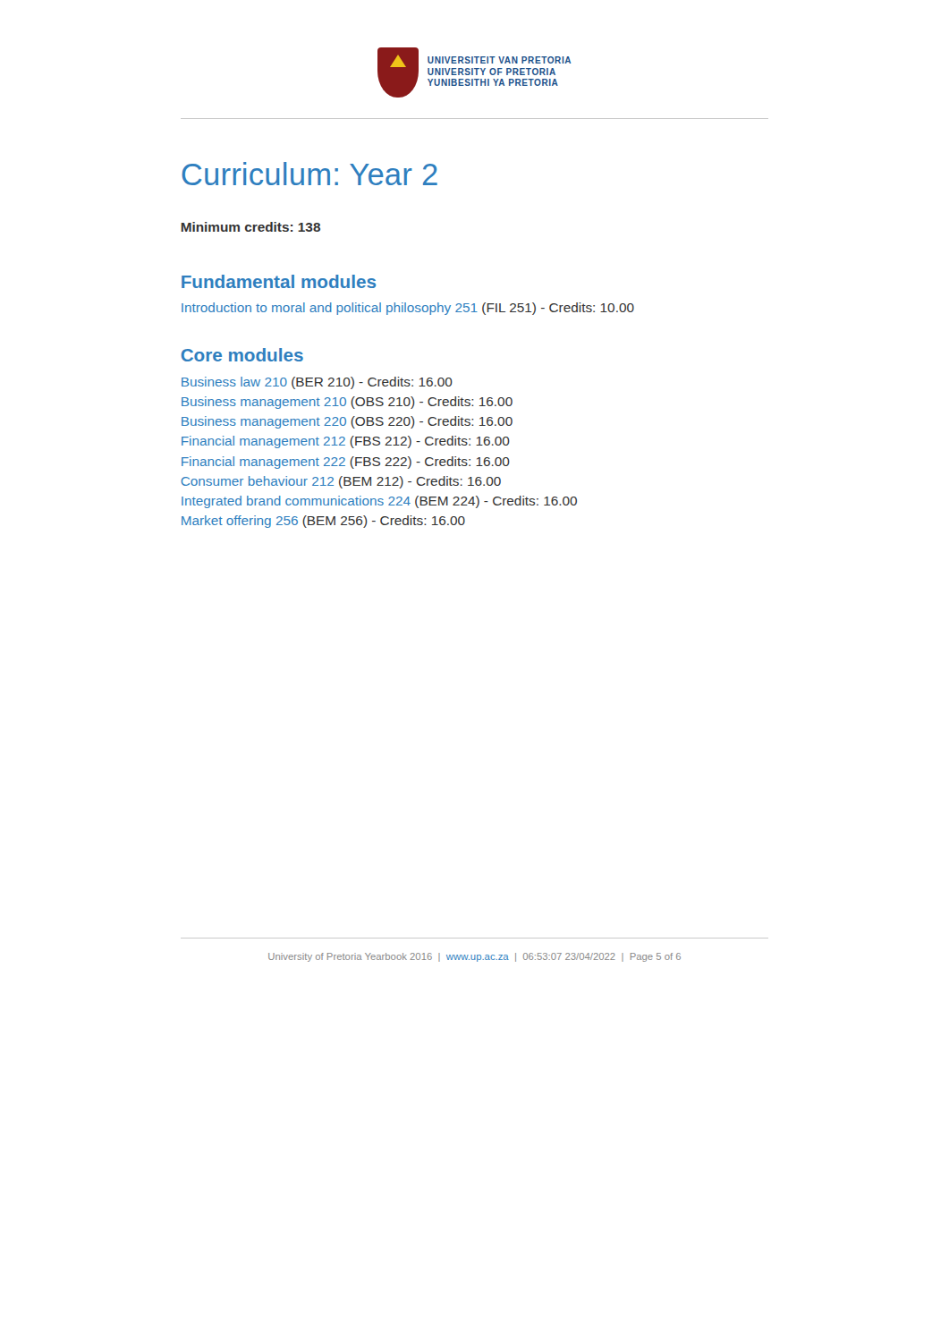Universiteit van Pretoria
University of Pretoria
Yunibesithi ya Pretoria
Curriculum: Year 2
Minimum credits: 138
Fundamental modules
Introduction to moral and political philosophy 251 (FIL 251) - Credits: 10.00
Core modules
Business law 210 (BER 210) - Credits: 16.00
Business management 210 (OBS 210) - Credits: 16.00
Business management 220 (OBS 220) - Credits: 16.00
Financial management 212 (FBS 212) - Credits: 16.00
Financial management 222 (FBS 222) - Credits: 16.00
Consumer behaviour 212 (BEM 212) - Credits: 16.00
Integrated brand communications 224 (BEM 224) - Credits: 16.00
Market offering 256 (BEM 256) - Credits: 16.00
University of Pretoria Yearbook 2016 | www.up.ac.za | 06:53:07 23/04/2022 | Page 5 of 6